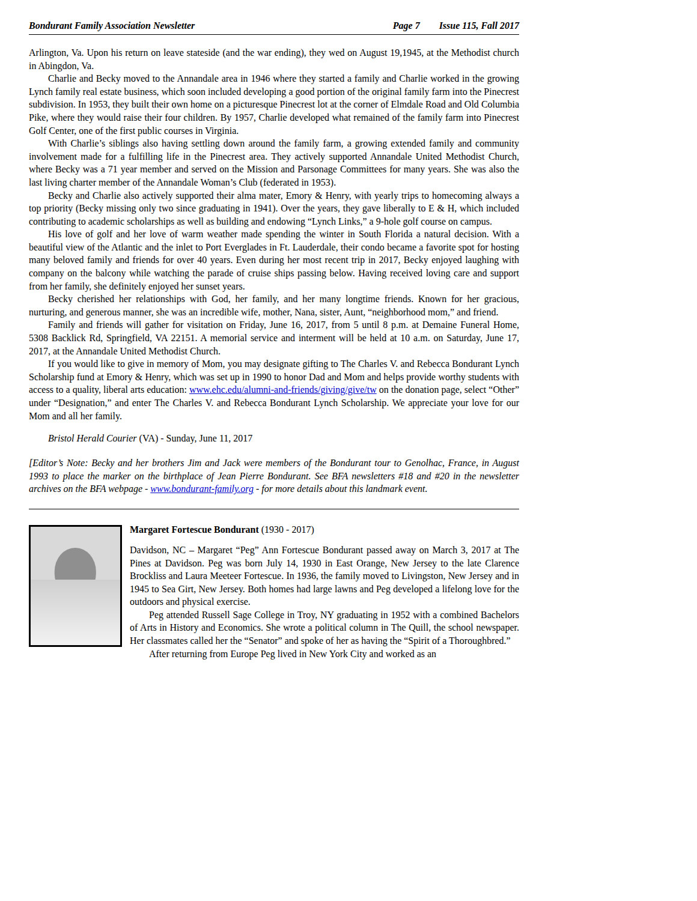Bondurant Family Association Newsletter
Page 7
Issue 115, Fall 2017
Arlington, Va. Upon his return on leave stateside (and the war ending), they wed on August 19,1945, at the Methodist church in Abingdon, Va.
Charlie and Becky moved to the Annandale area in 1946 where they started a family and Charlie worked in the growing Lynch family real estate business, which soon included developing a good portion of the original family farm into the Pinecrest subdivision. In 1953, they built their own home on a picturesque Pinecrest lot at the corner of Elmdale Road and Old Columbia Pike, where they would raise their four children. By 1957, Charlie developed what remained of the family farm into Pinecrest Golf Center, one of the first public courses in Virginia.
With Charlie’s siblings also having settling down around the family farm, a growing extended family and community involvement made for a fulfilling life in the Pinecrest area. They actively supported Annandale United Methodist Church, where Becky was a 71 year member and served on the Mission and Parsonage Committees for many years. She was also the last living charter member of the Annandale Woman’s Club (federated in 1953).
Becky and Charlie also actively supported their alma mater, Emory & Henry, with yearly trips to homecoming always a top priority (Becky missing only two since graduating in 1941). Over the years, they gave liberally to E & H, which included contributing to academic scholarships as well as building and endowing “Lynch Links,” a 9-hole golf course on campus.
His love of golf and her love of warm weather made spending the winter in South Florida a natural decision. With a beautiful view of the Atlantic and the inlet to Port Everglades in Ft. Lauderdale, their condo became a favorite spot for hosting many beloved family and friends for over 40 years. Even during her most recent trip in 2017, Becky enjoyed laughing with company on the balcony while watching the parade of cruise ships passing below. Having received loving care and support from her family, she definitely enjoyed her sunset years.
Becky cherished her relationships with God, her family, and her many longtime friends. Known for her gracious, nurturing, and generous manner, she was an incredible wife, mother, Nana, sister, Aunt, “neighborhood mom,” and friend.
Family and friends will gather for visitation on Friday, June 16, 2017, from 5 until 8 p.m. at Demaine Funeral Home, 5308 Backlick Rd, Springfield, VA 22151. A memorial service and interment will be held at 10 a.m. on Saturday, June 17, 2017, at the Annandale United Methodist Church.
If you would like to give in memory of Mom, you may designate gifting to The Charles V. and Rebecca Bondurant Lynch Scholarship fund at Emory & Henry, which was set up in 1990 to honor Dad and Mom and helps provide worthy students with access to a quality, liberal arts education: www.ehc.edu/alumni-and-friends/giving/give/tw on the donation page, select “Other” under “Designation,” and enter The Charles V. and Rebecca Bondurant Lynch Scholarship. We appreciate your love for our Mom and all her family.
Bristol Herald Courier (VA) - Sunday, June 11, 2017
[Editor’s Note: Becky and her brothers Jim and Jack were members of the Bondurant tour to Genolhac, France, in August 1993 to place the marker on the birthplace of Jean Pierre Bondurant. See BFA newsletters #18 and #20 in the newsletter archives on the BFA webpage - www.bondurant-family.org - for more details about this landmark event.
Margaret Fortescue Bondurant (1930 - 2017)
Davidson, NC – Margaret “Peg” Ann Fortescue Bondurant passed away on March 3, 2017 at The Pines at Davidson. Peg was born July 14, 1930 in East Orange, New Jersey to the late Clarence Brockliss and Laura Meeteer Fortescue. In 1936, the family moved to Livingston, New Jersey and in 1945 to Sea Girt, New Jersey. Both homes had large lawns and Peg developed a lifelong love for the outdoors and physical exercise.
Peg attended Russell Sage College in Troy, NY graduating in 1952 with a combined Bachelors of Arts in History and Economics. She wrote a political column in The Quill, the school newspaper. Her classmates called her the “Senator” and spoke of her as having the “Spirit of a Thoroughbred.”
After returning from Europe Peg lived in New York City and worked as an